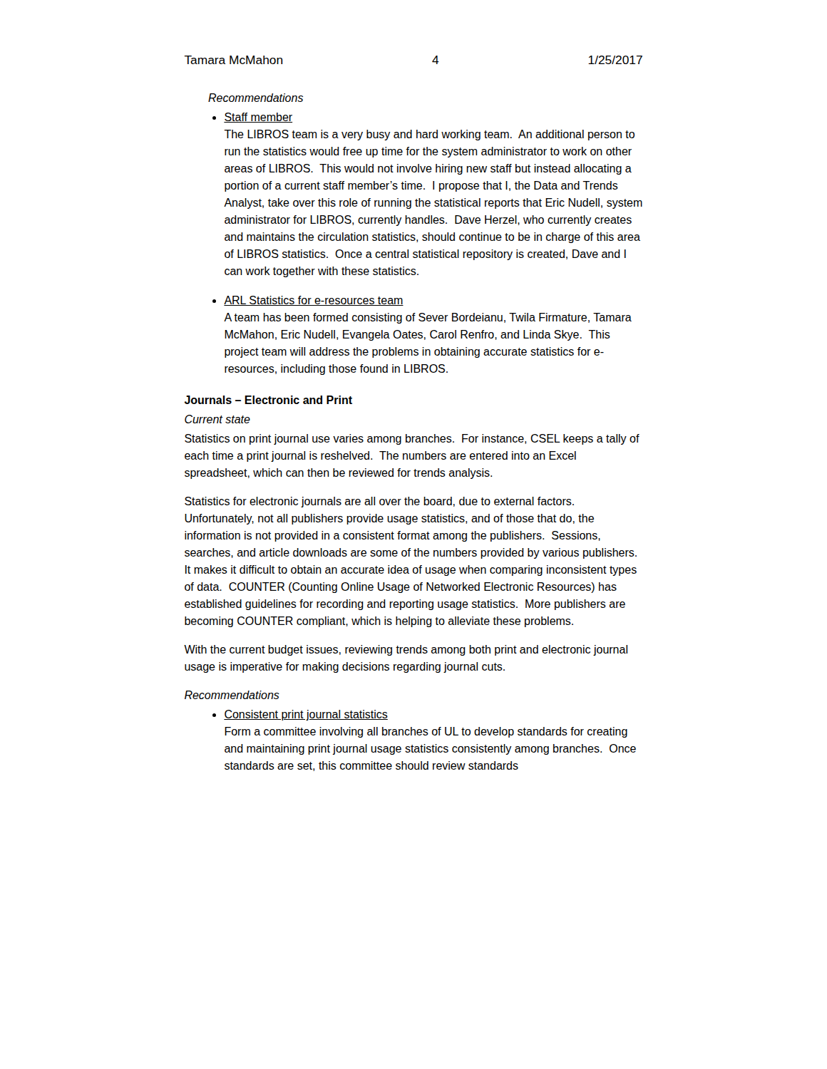Tamara McMahon 4 1/25/2017
Recommendations
Staff member
The LIBROS team is a very busy and hard working team. An additional person to run the statistics would free up time for the system administrator to work on other areas of LIBROS. This would not involve hiring new staff but instead allocating a portion of a current staff member’s time. I propose that I, the Data and Trends Analyst, take over this role of running the statistical reports that Eric Nudell, system administrator for LIBROS, currently handles. Dave Herzel, who currently creates and maintains the circulation statistics, should continue to be in charge of this area of LIBROS statistics. Once a central statistical repository is created, Dave and I can work together with these statistics.
ARL Statistics for e-resources team
A team has been formed consisting of Sever Bordeianu, Twila Firmature, Tamara McMahon, Eric Nudell, Evangela Oates, Carol Renfro, and Linda Skye. This project team will address the problems in obtaining accurate statistics for e-resources, including those found in LIBROS.
Journals – Electronic and Print
Current state
Statistics on print journal use varies among branches. For instance, CSEL keeps a tally of each time a print journal is reshelved. The numbers are entered into an Excel spreadsheet, which can then be reviewed for trends analysis.
Statistics for electronic journals are all over the board, due to external factors. Unfortunately, not all publishers provide usage statistics, and of those that do, the information is not provided in a consistent format among the publishers. Sessions, searches, and article downloads are some of the numbers provided by various publishers. It makes it difficult to obtain an accurate idea of usage when comparing inconsistent types of data. COUNTER (Counting Online Usage of Networked Electronic Resources) has established guidelines for recording and reporting usage statistics. More publishers are becoming COUNTER compliant, which is helping to alleviate these problems.
With the current budget issues, reviewing trends among both print and electronic journal usage is imperative for making decisions regarding journal cuts.
Recommendations
Consistent print journal statistics
Form a committee involving all branches of UL to develop standards for creating and maintaining print journal usage statistics consistently among branches. Once standards are set, this committee should review standards